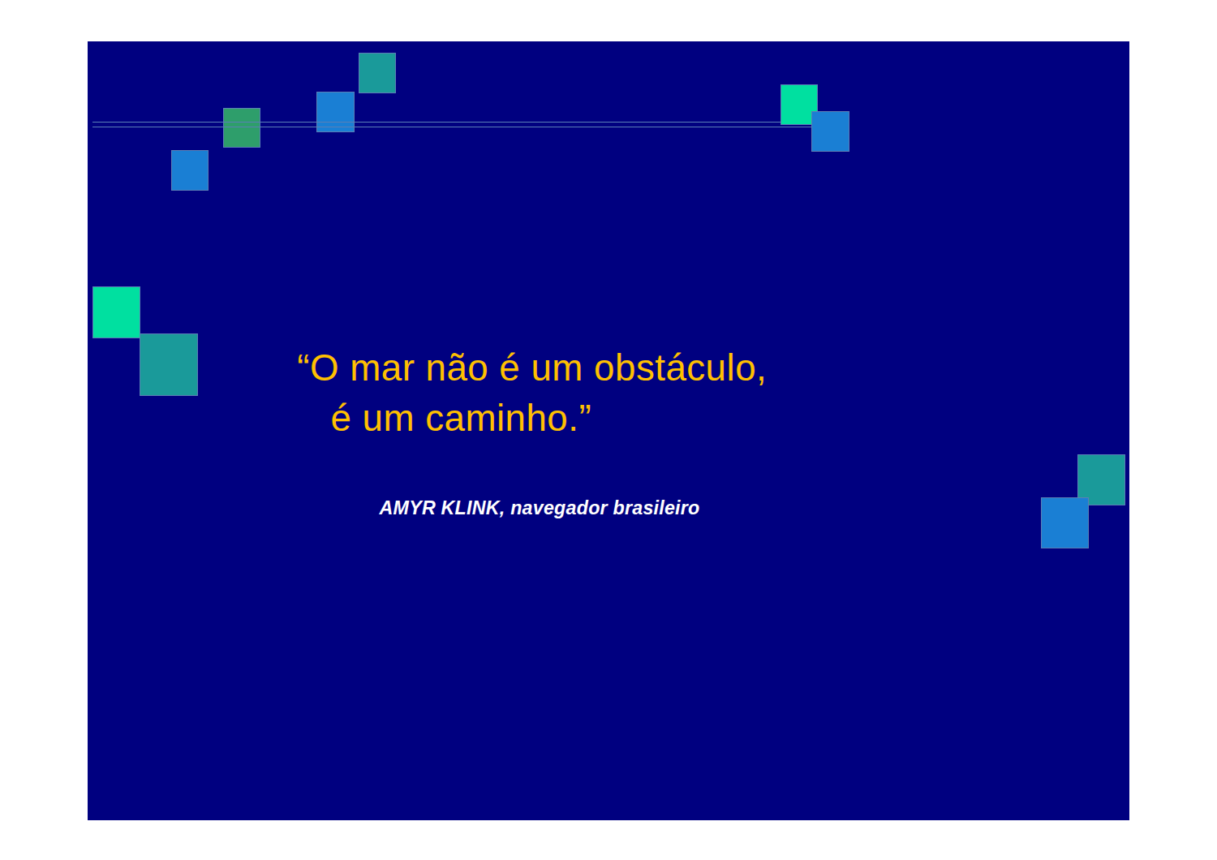“O mar não é um obstáculo,
é um caminho.”
AMYR KLINK, navegador brasileiro